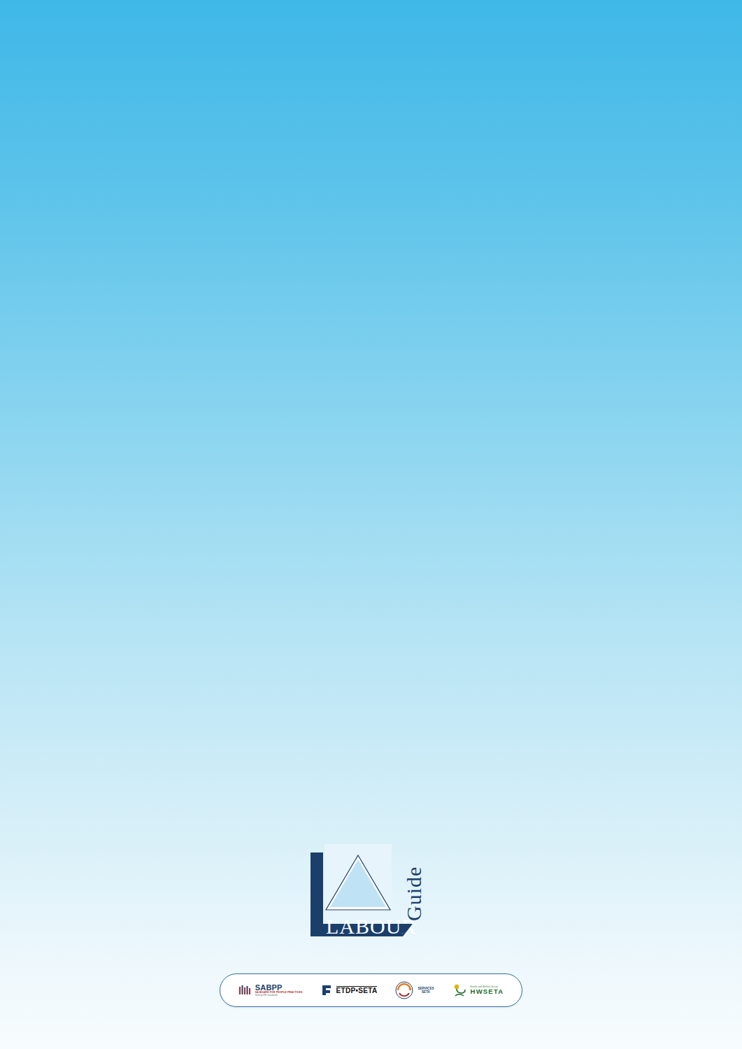LABOUR Guide
SABPP SA BOARD FOR PEOPLE PRACTICES Setting HR standards
ETDP•SETA
SERVICES
SETA
Health and Welfare Sector HWSETA